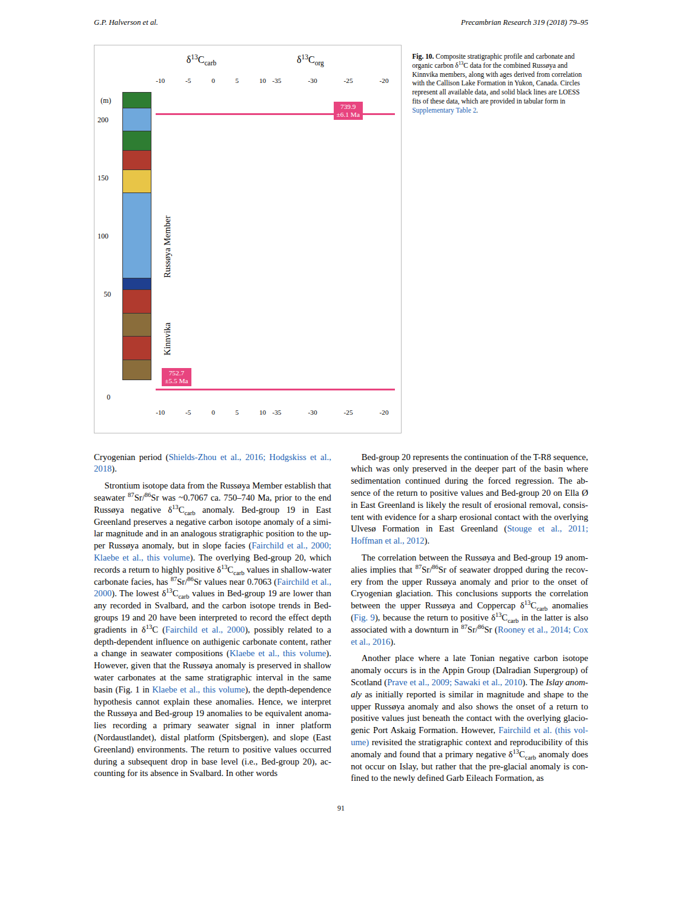G.P. Halverson et al. Precambrian Research 319 (2018) 79–95
δ13Ccarb
δ13Corg
-10-50510
-35-30-25-20
-10-50510
-35-30-25-20
(m)
200
150
100
50
0
Russøya Member
Kinnvika
739.9
±6.1 Ma
752.7
±5.5 Ma
Fig. 10. Composite stratigraphic profile and carbonate and organic carbon δ13C data for the combined Russøya and Kinnvika members, along with ages derived from correlation with the Callison Lake Formation in Yukon, Canada. Circles represent all available data, and solid black lines are LOESS fits of these data, which are provided in tabular form in Supplementary Table 2.
Cryogenian period (Shields-Zhou et al., 2016; Hodgskiss et al., 2018).
Strontium isotope data from the Russøya Member establish that seawater 87Sr/86Sr was ~0.7067 ca. 750–740 Ma, prior to the end Russøya negative δ13Ccarb anomaly. Bed-group 19 in East Greenland preserves a negative carbon isotope anomaly of a similar magnitude and in an analogous stratigraphic position to the upper Russøya anomaly, but in slope facies (Fairchild et al., 2000; Klaebe et al., this volume). The overlying Bed-group 20, which records a return to highly positive δ13Ccarb values in shallow-water carbonate facies, has 87Sr/86Sr values near 0.7063 (Fairchild et al., 2000). The lowest δ13Ccarb values in Bed-group 19 are lower than any recorded in Svalbard, and the carbon isotope trends in Bed-groups 19 and 20 have been interpreted to record the effect depth gradients in δ13C (Fairchild et al., 2000), possibly related to a depth-dependent influence on authigenic carbonate content, rather a change in seawater compositions (Klaebe et al., this volume). However, given that the Russøya anomaly is preserved in shallow water carbonates at the same stratigraphic interval in the same basin (Fig. 1 in Klaebe et al., this volume), the depth-dependence hypothesis cannot explain these anomalies. Hence, we interpret the Russøya and Bed-group 19 anomalies to be equivalent anomalies recording a primary seawater signal in inner platform (Nordaustlandet), distal platform (Spitsbergen), and slope (East Greenland) environments. The return to positive values occurred during a subsequent drop in base level (i.e., Bed-group 20), accounting for its absence in Svalbard. In other words
Bed-group 20 represents the continuation of the T-R8 sequence, which was only preserved in the deeper part of the basin where sedimentation continued during the forced regression. The absence of the return to positive values and Bed-group 20 on Ella Ø in East Greenland is likely the result of erosional removal, consistent with evidence for a sharp erosional contact with the overlying Ulvesø Formation in East Greenland (Stouge et al., 2011; Hoffman et al., 2012).
The correlation between the Russøya and Bed-group 19 anomalies implies that 87Sr/86Sr of seawater dropped during the recovery from the upper Russøya anomaly and prior to the onset of Cryogenian glaciation. This conclusions supports the correlation between the upper Russøya and Coppercap δ13Ccarb anomalies (Fig. 9), because the return to positive δ13Ccarb in the latter is also associated with a downturn in 87Sr/86Sr (Rooney et al., 2014; Cox et al., 2016).
Another place where a late Tonian negative carbon isotope anomaly occurs is in the Appin Group (Dalradian Supergroup) of Scotland (Prave et al., 2009; Sawaki et al., 2010). The Islay anomaly as initially reported is similar in magnitude and shape to the upper Russøya anomaly and also shows the onset of a return to positive values just beneath the contact with the overlying glaciogenic Port Askaig Formation. However, Fairchild et al. (this volume) revisited the stratigraphic context and reproducibility of this anomaly and found that a primary negative δ13Ccarb anomaly does not occur on Islay, but rather that the pre-glacial anomaly is confined to the newly defined Garb Eileach Formation, as
91